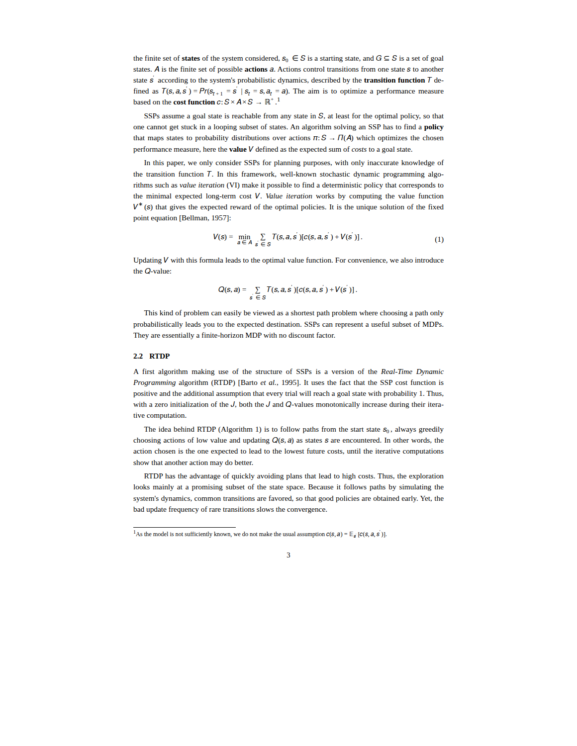the finite set of states of the system considered, s0∈S is a starting state, and G⊆S is a set of goal states. A is the finite set of possible actions a. Actions control transitions from one state s to another state s′ according to the system's probabilistic dynamics, described by the transition function T defined as T(s,a,s′)=Pr(st+1=s′|st=s,at=a). The aim is to optimize a performance measure based on the cost function c:S×A×S→ℝ+.1
SSPs assume a goal state is reachable from any state in S, at least for the optimal policy, so that one cannot get stuck in a looping subset of states. An algorithm solving an SSP has to find a policy that maps states to probability distributions over actions π:S→Π(A) which optimizes the chosen performance measure, here the value V defined as the expected sum of costs to a goal state.
In this paper, we only consider SSPs for planning purposes, with only inaccurate knowledge of the transition function T. In this framework, well-known stochastic dynamic programming algorithms such as value iteration (VI) make it possible to find a deterministic policy that corresponds to the minimal expected long-term cost V. Value iteration works by computing the value function V∗(s) that gives the expected reward of the optimal policies. It is the unique solution of the fixed point equation [Bellman, 1957]:
V(s) = mina∈A ∑s′∈S T(s,a,s′) [c(s,a,s′)+V(s′)] . (1)
Updating V with this formula leads to the optimal value function. For convenience, we also introduce the Q-value:
Q(s,a) = ∑s′∈S T(s,a,s′) [c(s,a,s′)+V(s′)] .
This kind of problem can easily be viewed as a shortest path problem where choosing a path only probabilistically leads you to the expected destination. SSPs can represent a useful subset of MDPs. They are essentially a finite-horizon MDP with no discount factor.
2.2 RTDP
A first algorithm making use of the structure of SSPs is a version of the Real-Time Dynamic Programming algorithm (RTDP) [Barto et al., 1995]. It uses the fact that the SSP cost function is positive and the additional assumption that every trial will reach a goal state with probability 1. Thus, with a zero initialization of the J, both the J and Q-values monotonically increase during their iterative computation.
The idea behind RTDP (Algorithm 1) is to follow paths from the start state s0, always greedily choosing actions of low value and updating Q(s,a) as states s are encountered. In other words, the action chosen is the one expected to lead to the lowest future costs, until the iterative computations show that another action may do better.
RTDP has the advantage of quickly avoiding plans that lead to high costs. Thus, the exploration looks mainly at a promising subset of the state space. Because it follows paths by simulating the system's dynamics, common transitions are favored, so that good policies are obtained early. Yet, the bad update frequency of rare transitions slows the convergence.
1As the model is not sufficiently known, we do not make the usual assumption c(s,a)=𝔼s′[c(s,a,s′)].
3